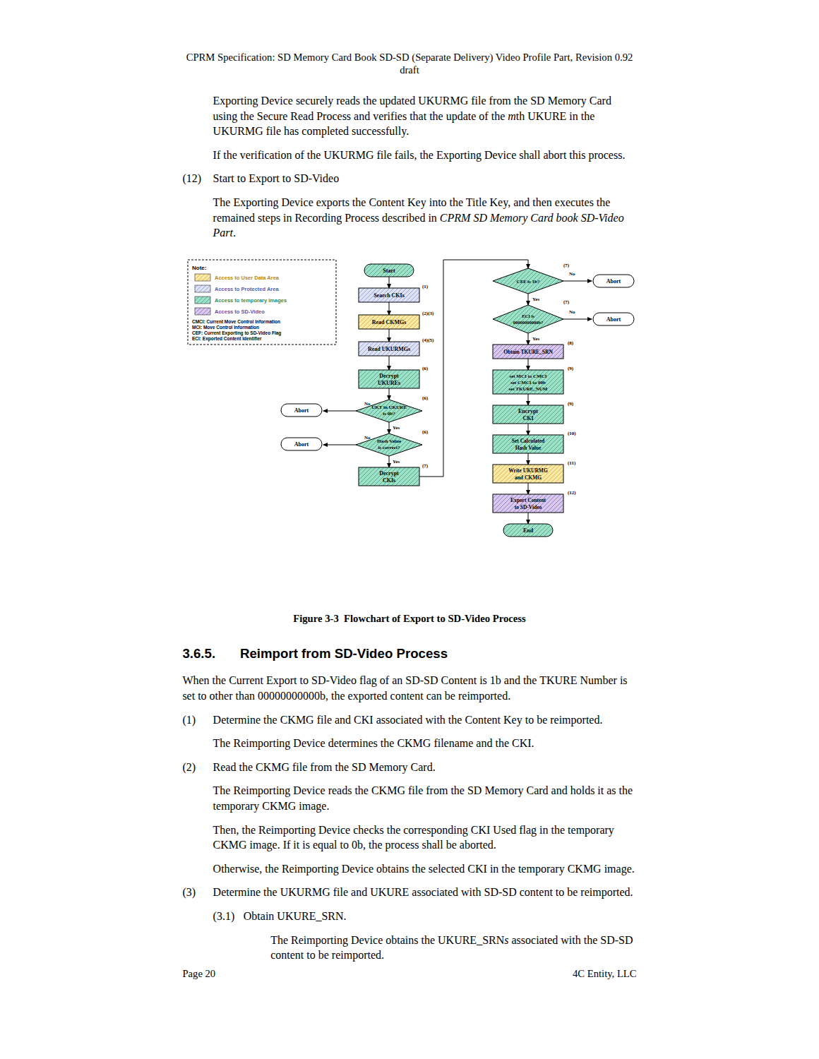CPRM Specification: SD Memory Card Book SD-SD (Separate Delivery) Video Profile Part, Revision 0.92
draft
Exporting Device securely reads the updated UKURMG file from the SD Memory Card using the Secure Read Process and verifies that the update of the mth UKURE in the UKURMG file has completed successfully.
If the verification of the UKURMG file fails, the Exporting Device shall abort this process.
(12) Start to Export to SD-Video
The Exporting Device exports the Content Key into the Title Key, and then executes the remained steps in Recording Process described in CPRM SD Memory Card book SD-Video Part.
Note: Access to User Data Area Access to Protected Area Access to temporary images Access to SD-Video CMCI: Current Move Control Information MCI: Move Control Information CEF: Current Exporting to SD-Video Flag ECI: Exported Content Identifier Start Search CKIs (1) Read CKMGs (2)(3) Read UKURMGs (4)(5) Decrypt UKUREs (6) UKT in UKURE is 0b? (6) No Abort Yes Hash Value is correct? (6) No Abort Yes Decrypt CKIs (7) CEF is 1b? (7) No Abort Yes ECI is 00000000000b? (7) No Abort Yes Obtain TKURE_SRN (8) set MCI to CMCI set CMCI to 00b set TKURE_NUM (9) Encrypt CKI (9) Set Calculated Hash Value (10) Write UKURMG and CKMG (11) Export Content to SD-Video (12) End
Figure 3-3 Flowchart of Export to SD-Video Process
3.6.5. Reimport from SD-Video Process
When the Current Export to SD-Video flag of an SD-SD Content is 1b and the TKURE Number is set to other than 00000000000b, the exported content can be reimported.
(1) Determine the CKMG file and CKI associated with the Content Key to be reimported.
The Reimporting Device determines the CKMG filename and the CKI.
(2) Read the CKMG file from the SD Memory Card.
The Reimporting Device reads the CKMG file from the SD Memory Card and holds it as the temporary CKMG image.
Then, the Reimporting Device checks the corresponding CKI Used flag in the temporary CKMG image. If it is equal to 0b, the process shall be aborted.
Otherwise, the Reimporting Device obtains the selected CKI in the temporary CKMG image.
(3) Determine the UKURMG file and UKURE associated with SD-SD content to be reimported.
(3.1) Obtain UKURE_SRN.
The Reimporting Device obtains the UKURE_SRNs associated with the SD-SD content to be reimported.
Page 20 4C Entity, LLC